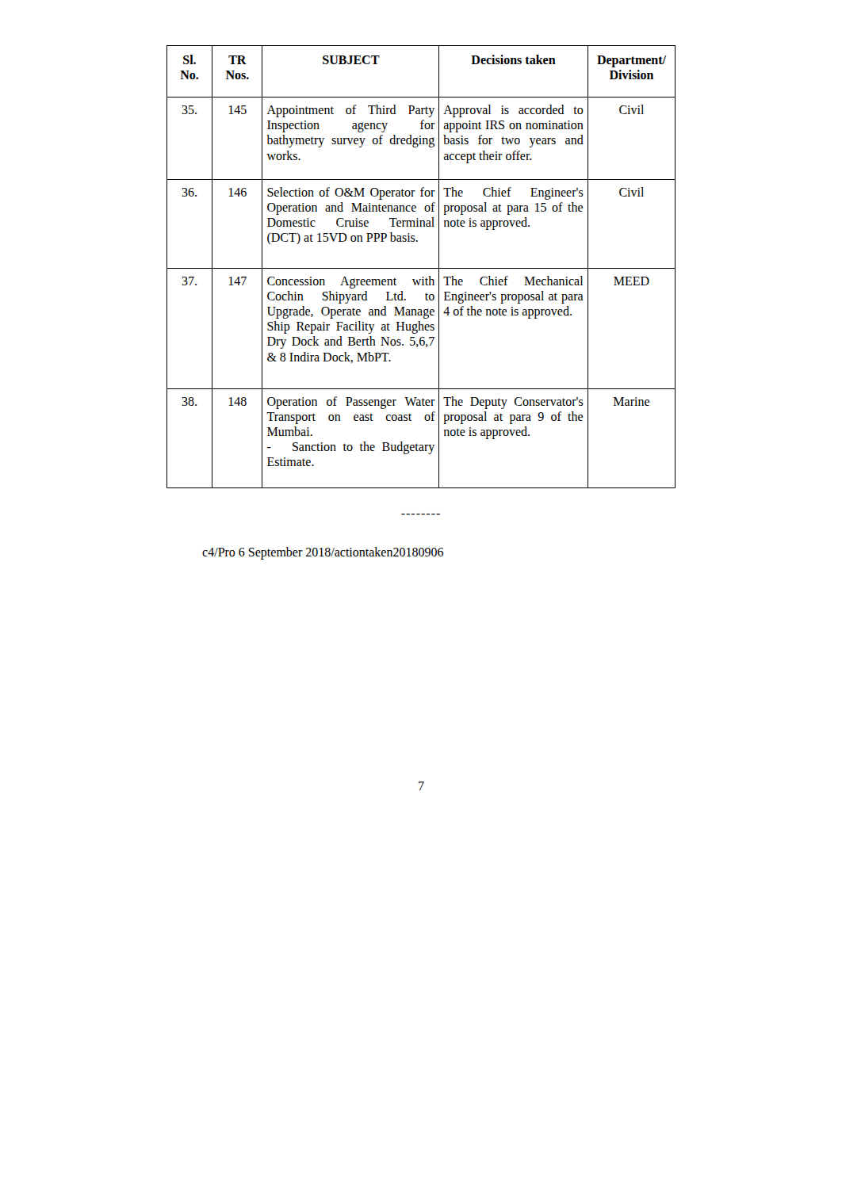| Sl. No. | TR Nos. | SUBJECT | Decisions taken | Department/ Division |
| --- | --- | --- | --- | --- |
| 35. | 145 | Appointment of Third Party Inspection agency for bathymetry survey of dredging works. | Approval is accorded to appoint IRS on nomination basis for two years and accept their offer. | Civil |
| 36. | 146 | Selection of O&M Operator for Operation and Maintenance of Domestic Cruise Terminal (DCT) at 15VD on PPP basis. | The Chief Engineer's proposal at para 15 of the note is approved. | Civil |
| 37. | 147 | Concession Agreement with Cochin Shipyard Ltd. to Upgrade, Operate and Manage Ship Repair Facility at Hughes Dry Dock and Berth Nos. 5,6,7 & 8 Indira Dock, MbPT. | The Chief Mechanical Engineer's proposal at para 4 of the note is approved. | MEED |
| 38. | 148 | Operation of Passenger Water Transport on east coast of Mumbai. - Sanction to the Budgetary Estimate. | The Deputy Conservator's proposal at para 9 of the note is approved. | Marine |
--------
c4/Pro 6 September 2018/actiontaken20180906
7